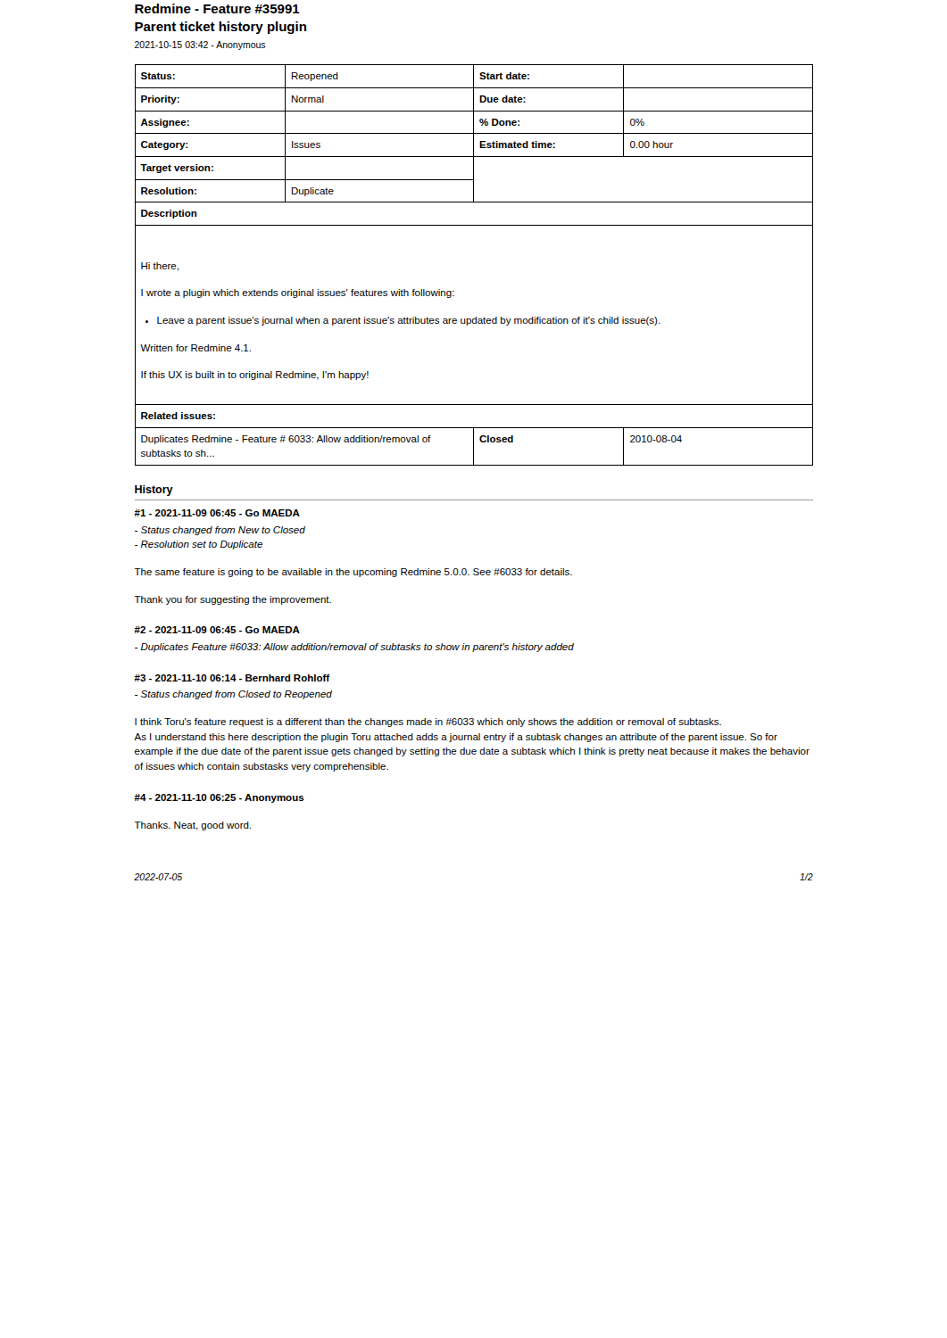Redmine - Feature #35991Parent ticket history plugin
2021-10-15 03:42 - Anonymous
| Status: | Reopened | Start date: | |
| Priority: | Normal | Due date: | |
| Assignee: | | % Done: | 0% |
| Category: | Issues | Estimated time: | 0.00 hour |
| Target version: | | |
| Resolution: | Duplicate |
| Description |
| Hi there, I wrote a plugin which extends original issues' features with following: Leave a parent issue's journal when a parent issue's attributes are updated by modification of it's child issue(s). Written for Redmine 4.1. If this UX is built in to original Redmine, I'm happy! |
| Related issues: |
| Duplicates Redmine - Feature # 6033: Allow addition/removal of subtasks to sh... | Closed | 2010-08-04 |
History
#1 - 2021-11-09 06:45 - Go MAEDA
- Status changed from New to Closed
- Resolution set to Duplicate
The same feature is going to be available in the upcoming Redmine 5.0.0. See #6033 for details.
Thank you for suggesting the improvement.
#2 - 2021-11-09 06:45 - Go MAEDA
- Duplicates Feature #6033: Allow addition/removal of subtasks to show in parent's history added
#3 - 2021-11-10 06:14 - Bernhard Rohloff
- Status changed from Closed to Reopened
I think Toru's feature request is a different than the changes made in #6033 which only shows the addition or removal of subtasks.
As I understand this here description the plugin Toru attached adds a journal entry if a subtask changes an attribute of the parent issue. So for example if the due date of the parent issue gets changed by setting the due date a subtask which I think is pretty neat because it makes the behavior of issues which contain substasks very comprehensible.
#4 - 2021-11-10 06:25 - Anonymous
Thanks. Neat, good word.
2022-07-05 1/2